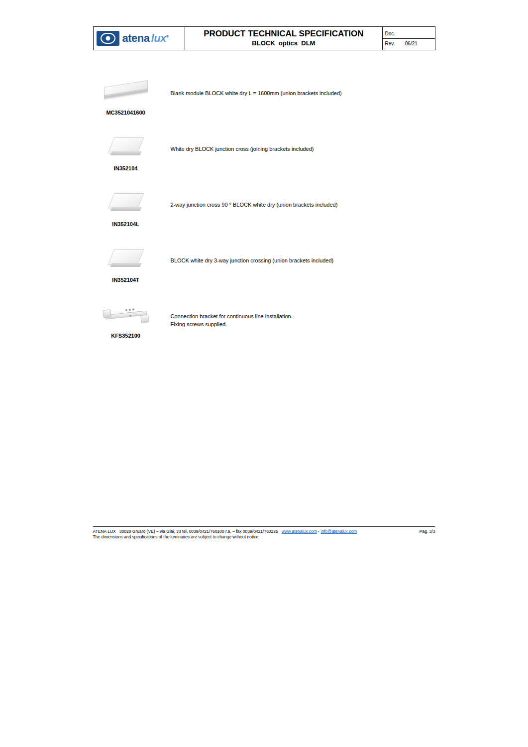atenalux®
PRODUCT TECHNICAL SPECIFICATION
BLOCK optics DLM
| Doc. | |
| Rev. | 06/21 |
MC3521041600
Blank module BLOCK white dry L = 1600mm (union brackets included)
IN352104
White dry BLOCK junction cross (joining brackets included)
IN352104L
2-way junction cross 90 ° BLOCK white dry (union brackets included)
IN352104T
BLOCK white dry 3-way junction crossing (union brackets included)
KFS352100
Connection bracket for continuous line installation.
Fixing screws supplied.
ATENA LUX 30020 Gruaro (VE) – via Giai, 33 tel. 0039/0421/760100 r.a. – fax 0039/0421/760225 www.atenalux.com - info@atenalux.com
The dimensions and specifications of the luminaires are subject to change without notice.
Pag. 3/3